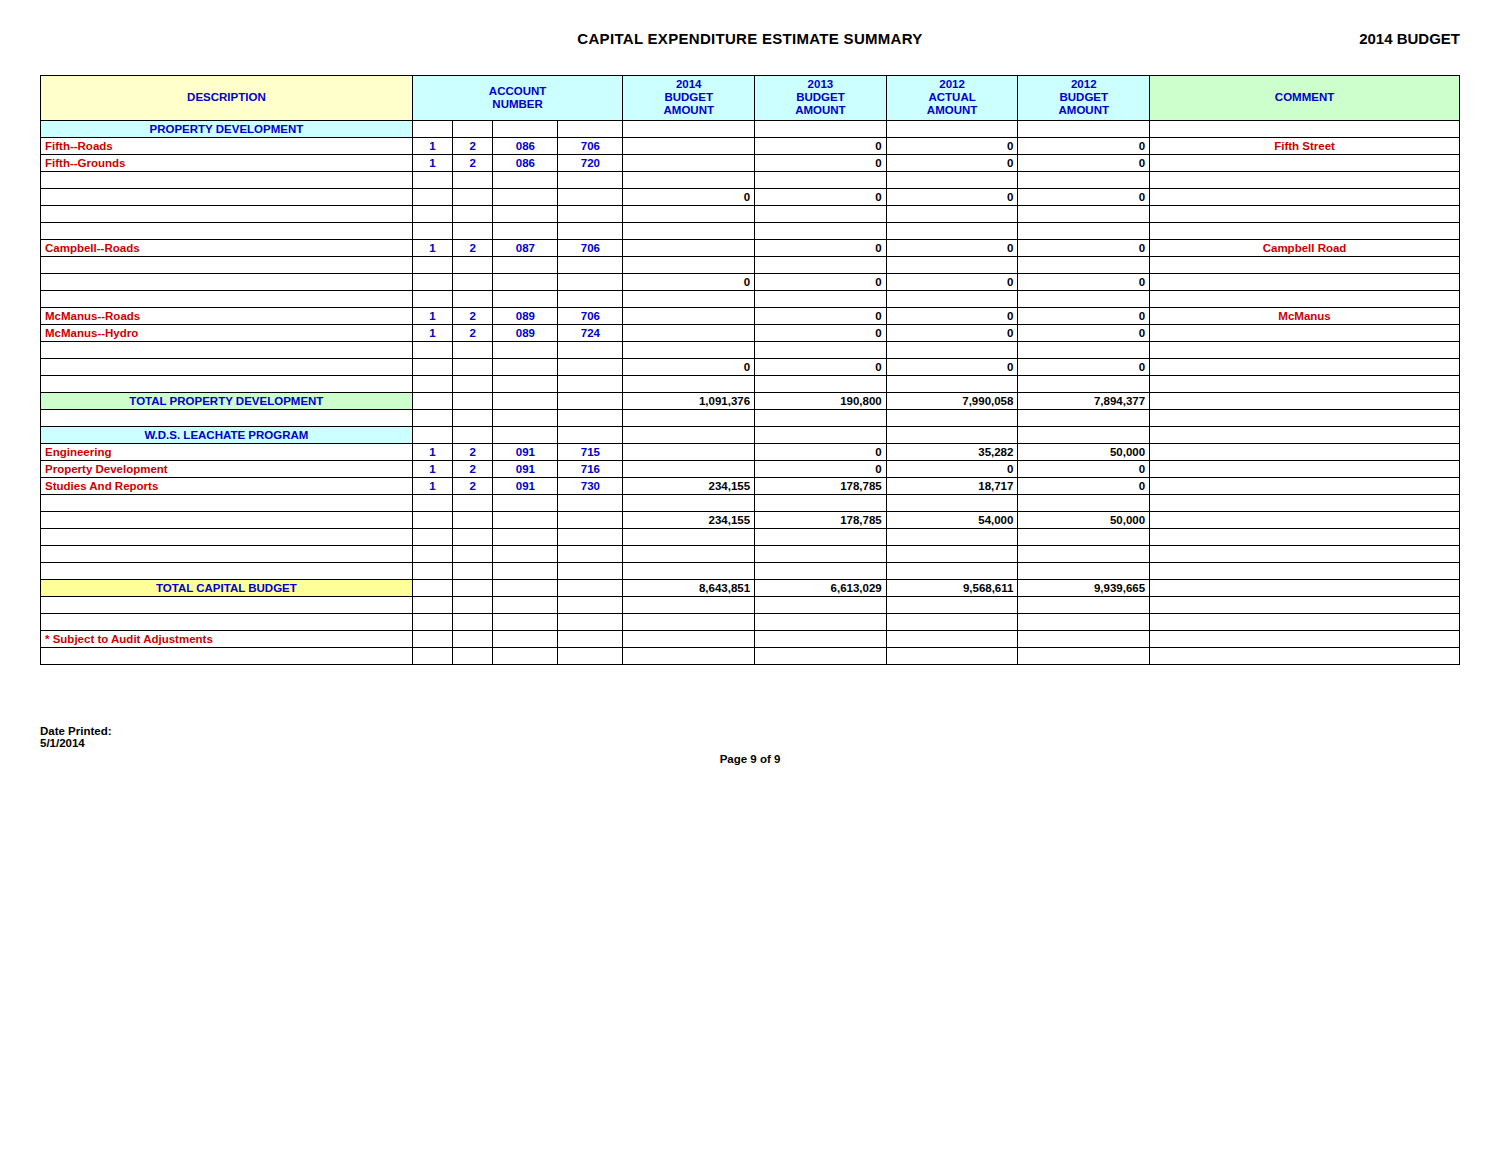CAPITAL EXPENDITURE ESTIMATE SUMMARY
2014 BUDGET
| DESCRIPTION | ACCOUNT NUMBER | 2014 BUDGET AMOUNT | 2013 BUDGET AMOUNT | 2012 ACTUAL AMOUNT | 2012 BUDGET AMOUNT | COMMENT |
| --- | --- | --- | --- | --- | --- | --- |
| PROPERTY DEVELOPMENT | | | | | | | | | |
| Fifth--Roads | 1 | 2 | 086 | 706 | | 0 | 0 | 0 | Fifth Street |
| Fifth--Grounds | 1 | 2 | 086 | 720 | | 0 | 0 | 0 | |
| | | | | | 0 | 0 | 0 | 0 | |
| Campbell--Roads | 1 | 2 | 087 | 706 | | 0 | 0 | 0 | Campbell Road |
| | | | | | 0 | 0 | 0 | 0 | |
| McManus--Roads | 1 | 2 | 089 | 706 | | 0 | 0 | 0 | McManus |
| McManus--Hydro | 1 | 2 | 089 | 724 | | 0 | 0 | 0 | |
| | | | | | 0 | 0 | 0 | 0 | |
| TOTAL PROPERTY DEVELOPMENT | | | | | 1,091,376 | 190,800 | 7,990,058 | 7,894,377 | |
| W.D.S. LEACHATE PROGRAM | | | | | | | | | |
| Engineering | 1 | 2 | 091 | 715 | | 0 | 35,282 | 50,000 | |
| Property Development | 1 | 2 | 091 | 716 | | 0 | 0 | 0 | |
| Studies And Reports | 1 | 2 | 091 | 730 | 234,155 | 178,785 | 18,717 | 0 | |
| | | | | | 234,155 | 178,785 | 54,000 | 50,000 | |
| TOTAL CAPITAL BUDGET | | | | | 8,643,851 | 6,613,029 | 9,568,611 | 9,939,665 | |
| * Subject to Audit Adjustments | | | | | | | | | |
Date Printed:
5/1/2014
Page 9 of 9